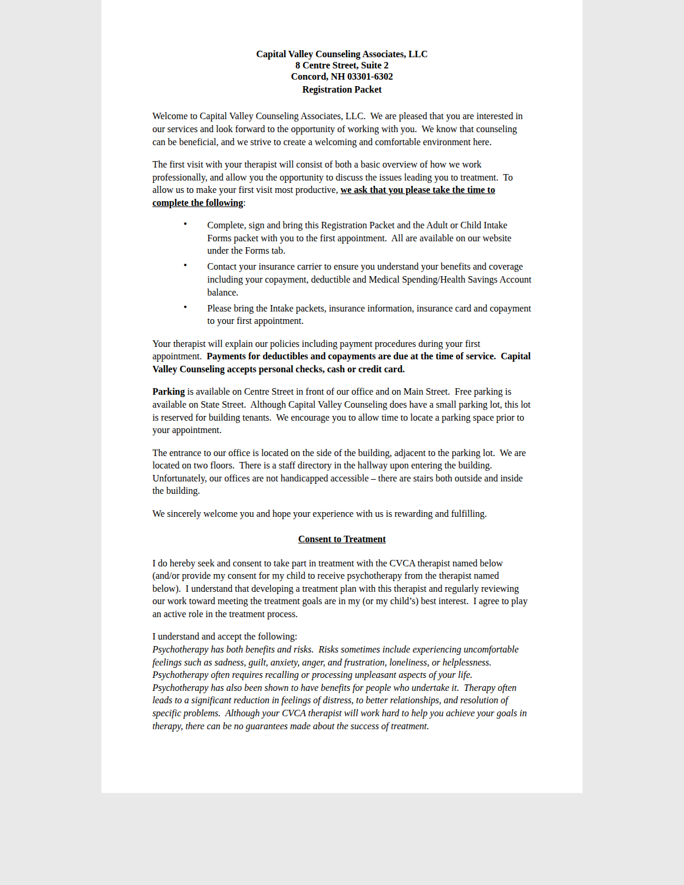Capital Valley Counseling Associates, LLC 8 Centre Street, Suite 2 Concord, NH 03301-6302 Registration Packet
Welcome to Capital Valley Counseling Associates, LLC. We are pleased that you are interested in our services and look forward to the opportunity of working with you. We know that counseling can be beneficial, and we strive to create a welcoming and comfortable environment here.
The first visit with your therapist will consist of both a basic overview of how we work professionally, and allow you the opportunity to discuss the issues leading you to treatment. To allow us to make your first visit most productive, we ask that you please take the time to complete the following:
Complete, sign and bring this Registration Packet and the Adult or Child Intake Forms packet with you to the first appointment. All are available on our website under the Forms tab.
Contact your insurance carrier to ensure you understand your benefits and coverage including your copayment, deductible and Medical Spending/Health Savings Account balance.
Please bring the Intake packets, insurance information, insurance card and copayment to your first appointment.
Your therapist will explain our policies including payment procedures during your first appointment. Payments for deductibles and copayments are due at the time of service. Capital Valley Counseling accepts personal checks, cash or credit card.
Parking is available on Centre Street in front of our office and on Main Street. Free parking is available on State Street. Although Capital Valley Counseling does have a small parking lot, this lot is reserved for building tenants. We encourage you to allow time to locate a parking space prior to your appointment.
The entrance to our office is located on the side of the building, adjacent to the parking lot. We are located on two floors. There is a staff directory in the hallway upon entering the building. Unfortunately, our offices are not handicapped accessible – there are stairs both outside and inside the building.
We sincerely welcome you and hope your experience with us is rewarding and fulfilling.
Consent to Treatment
I do hereby seek and consent to take part in treatment with the CVCA therapist named below (and/or provide my consent for my child to receive psychotherapy from the therapist named below). I understand that developing a treatment plan with this therapist and regularly reviewing our work toward meeting the treatment goals are in my (or my child’s) best interest. I agree to play an active role in the treatment process.
I understand and accept the following:
Psychotherapy has both benefits and risks. Risks sometimes include experiencing uncomfortable feelings such as sadness, guilt, anxiety, anger, and frustration, loneliness, or helplessness. Psychotherapy often requires recalling or processing unpleasant aspects of your life. Psychotherapy has also been shown to have benefits for people who undertake it. Therapy often leads to a significant reduction in feelings of distress, to better relationships, and resolution of specific problems. Although your CVCA therapist will work hard to help you achieve your goals in therapy, there can be no guarantees made about the success of treatment.